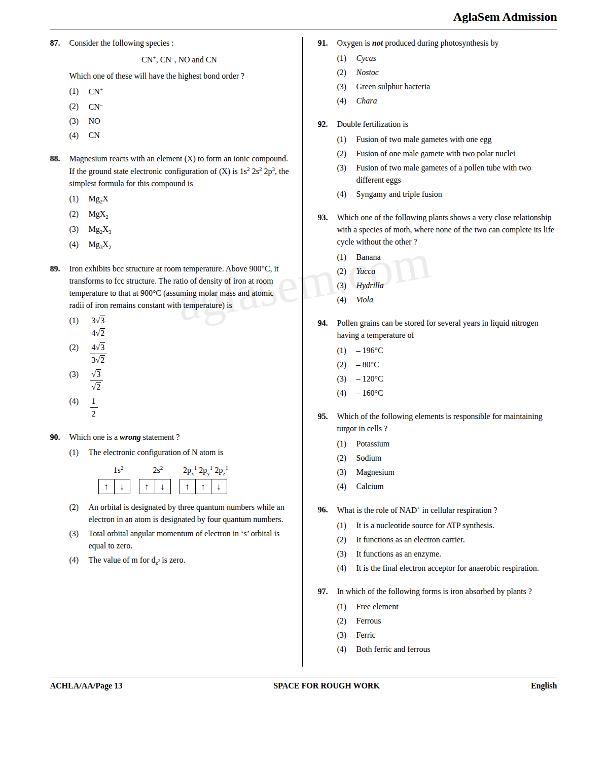AglaSem Admission
aglasem.com
87.
Consider the following species :
CN+, CN–, NO and CN
Which one of these will have the highest bond order ?
(1)
CN+
(2)
CN–
(3)
NO
(4)
CN
88.
Magnesium reacts with an element (X) to form an ionic compound. If the ground state electronic configuration of (X) is 1s2 2s2 2p3, the simplest formula for this compound is
(1)
Mg2X
(2)
MgX2
(3)
Mg2X3
(4)
Mg3X2
89.
Iron exhibits bcc structure at room temperature. Above 900°C, it transforms to fcc structure. The ratio of density of iron at room temperature to that at 900°C (assuming molar mass and atomic radii of iron remains constant with temperature) is
(1)
33 42
(2)
43 32
(3)
3 2
(4)
1 2
90.
Which one is a wrong statement ?
(1)
The electronic configuration of N atom is
1s2
2s2
2px1 2py1 2pz1
↑
↓
↑
↓
↑
↑
↓
(2)
An orbital is designated by three quantum numbers while an electron in an atom is designated by four quantum numbers.
(3)
Total orbital angular momentum of electron in ‘s’ orbital is equal to zero.
(4)
The value of m for dz2 is zero.
91.
Oxygen is not produced during photosynthesis by
(1)
Cycas
(2)
Nostoc
(3)
Green sulphur bacteria
(4)
Chara
92.
Double fertilization is
(1)
Fusion of two male gametes with one egg
(2)
Fusion of one male gamete with two polar nuclei
(3)
Fusion of two male gametes of a pollen tube with two different eggs
(4)
Syngamy and triple fusion
93.
Which one of the following plants shows a very close relationship with a species of moth, where none of the two can complete its life cycle without the other ?
(1)
Banana
(2)
Yucca
(3)
Hydrilla
(4)
Viola
94.
Pollen grains can be stored for several years in liquid nitrogen having a temperature of
(1)
– 196°C
(2)
– 80°C
(3)
– 120°C
(4)
– 160°C
95.
Which of the following elements is responsible for maintaining turgor in cells ?
(1)
Potassium
(2)
Sodium
(3)
Magnesium
(4)
Calcium
96.
What is the role of NAD+ in cellular respiration ?
(1)
It is a nucleotide source for ATP synthesis.
(2)
It functions as an electron carrier.
(3)
It functions as an enzyme.
(4)
It is the final electron acceptor for anaerobic respiration.
97.
In which of the following forms is iron absorbed by plants ?
(1)
Free element
(2)
Ferrous
(3)
Ferric
(4)
Both ferric and ferrous
ACHLA/AA/Page 13
SPACE FOR ROUGH WORK
English